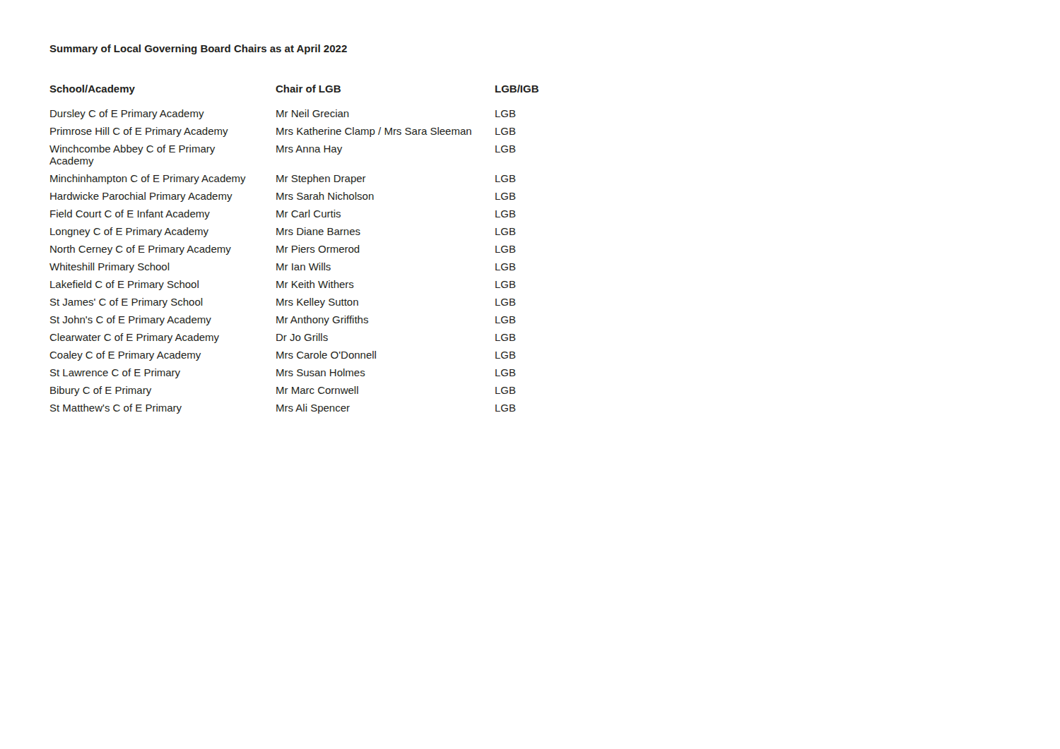Summary of Local Governing Board Chairs as at April 2022
| School/Academy | Chair of LGB | LGB/IGB |
| --- | --- | --- |
| Dursley C of E Primary Academy | Mr Neil Grecian | LGB |
| Primrose Hill C of E Primary Academy | Mrs Katherine Clamp / Mrs Sara Sleeman | LGB |
| Winchcombe Abbey C of E Primary Academy | Mrs Anna Hay | LGB |
| Minchinhampton C of E Primary Academy | Mr Stephen Draper | LGB |
| Hardwicke Parochial Primary Academy | Mrs Sarah Nicholson | LGB |
| Field Court C of E Infant Academy | Mr Carl Curtis | LGB |
| Longney C of E Primary Academy | Mrs Diane Barnes | LGB |
| North Cerney C of E Primary Academy | Mr Piers Ormerod | LGB |
| Whiteshill Primary School | Mr Ian Wills | LGB |
| Lakefield C of E Primary School | Mr Keith Withers | LGB |
| St James' C of E Primary School | Mrs Kelley Sutton | LGB |
| St John's C of E Primary Academy | Mr Anthony Griffiths | LGB |
| Clearwater C of E Primary Academy | Dr Jo Grills | LGB |
| Coaley C of E Primary Academy | Mrs Carole O'Donnell | LGB |
| St Lawrence C of E Primary | Mrs Susan Holmes | LGB |
| Bibury C of E Primary | Mr Marc Cornwell | LGB |
| St Matthew's C of E Primary | Mrs Ali Spencer | LGB |